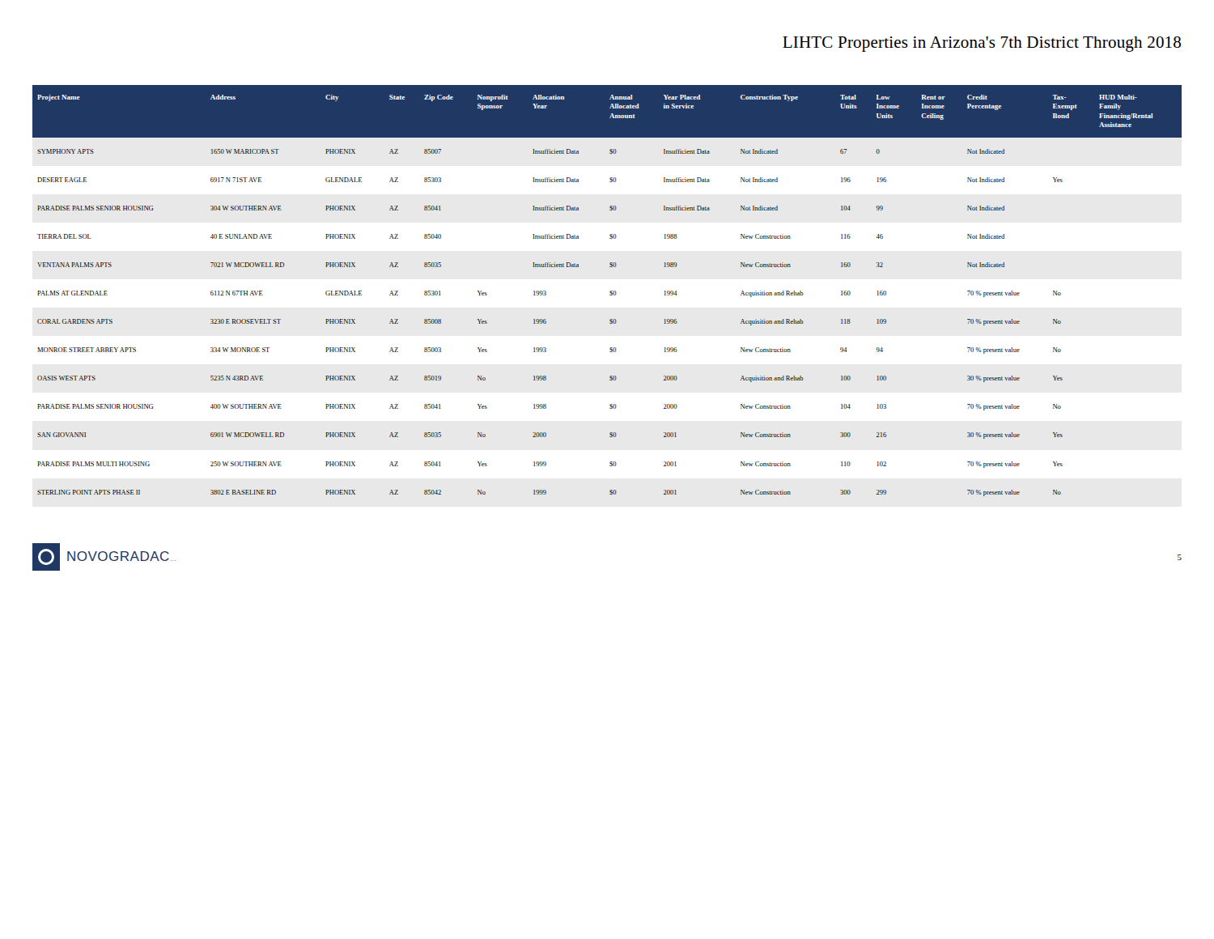LIHTC Properties in Arizona's 7th District Through 2018
| Project Name | Address | City | State | Zip Code | Nonprofit Sponsor | Allocation Year | Annual Allocated Amount | Year Placed in Service | Construction Type | Total Units | Low Income Units | Rent or Income Ceiling | Credit Percentage | Tax- Exempt Bond | HUD Multi- Family Financing/Rental Assistance |
| --- | --- | --- | --- | --- | --- | --- | --- | --- | --- | --- | --- | --- | --- | --- | --- |
| SYMPHONY APTS | 1650 W MARICOPA ST | PHOENIX | AZ | 85007 | | Insufficient Data | $0 | Insufficient Data | Not Indicated | 67 | 0 | | Not Indicated | | |
| DESERT EAGLE | 6917 N 71ST AVE | GLENDALE | AZ | 85303 | | Insufficient Data | $0 | Insufficient Data | Not Indicated | 196 | 196 | | Not Indicated | Yes | |
| PARADISE PALMS SENIOR HOUSING | 304 W SOUTHERN AVE | PHOENIX | AZ | 85041 | | Insufficient Data | $0 | Insufficient Data | Not Indicated | 104 | 99 | | Not Indicated | | |
| TIERRA DEL SOL | 40 E SUNLAND AVE | PHOENIX | AZ | 85040 | | Insufficient Data | $0 | 1988 | New Construction | 116 | 46 | | Not Indicated | | |
| VENTANA PALMS APTS | 7021 W MCDOWELL RD | PHOENIX | AZ | 85035 | | Insufficient Data | $0 | 1989 | New Construction | 160 | 32 | | Not Indicated | | |
| PALMS AT GLENDALE | 6112 N 67TH AVE | GLENDALE | AZ | 85301 | Yes | 1993 | $0 | 1994 | Acquisition and Rehab | 160 | 160 | | 70 % present value | No | |
| CORAL GARDENS APTS | 3230 E ROOSEVELT ST | PHOENIX | AZ | 85008 | Yes | 1996 | $0 | 1996 | Acquisition and Rehab | 118 | 109 | | 70 % present value | No | |
| MONROE STREET ABBEY APTS | 334 W MONROE ST | PHOENIX | AZ | 85003 | Yes | 1993 | $0 | 1996 | New Construction | 94 | 94 | | 70 % present value | No | |
| OASIS WEST APTS | 5235 N 43RD AVE | PHOENIX | AZ | 85019 | No | 1998 | $0 | 2000 | Acquisition and Rehab | 100 | 100 | | 30 % present value | Yes | |
| PARADISE PALMS SENIOR HOUSING | 400 W SOUTHERN AVE | PHOENIX | AZ | 85041 | Yes | 1998 | $0 | 2000 | New Construction | 104 | 103 | | 70 % present value | No | |
| SAN GIOVANNI | 6901 W MCDOWELL RD | PHOENIX | AZ | 85035 | No | 2000 | $0 | 2001 | New Construction | 300 | 216 | | 30 % present value | Yes | |
| PARADISE PALMS MULTI HOUSING | 250 W SOUTHERN AVE | PHOENIX | AZ | 85041 | Yes | 1999 | $0 | 2001 | New Construction | 110 | 102 | | 70 % present value | Yes | |
| STERLING POINT APTS PHASE II | 3802 E BASELINE RD | PHOENIX | AZ | 85042 | No | 1999 | $0 | 2001 | New Construction | 300 | 299 | | 70 % present value | No | |
NOVOGRADAC…
5